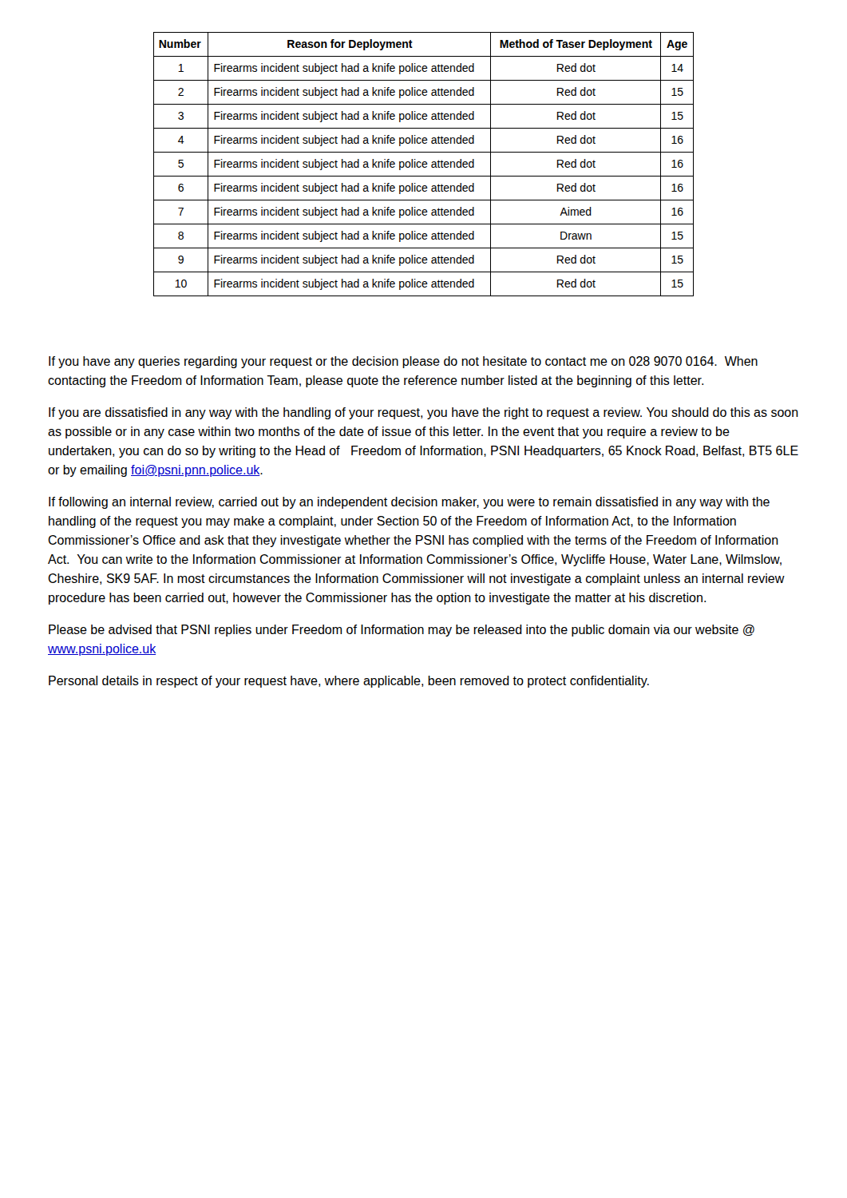| Number | Reason for Deployment | Method of Taser Deployment | Age |
| --- | --- | --- | --- |
| 1 | Firearms incident subject had a knife police attended | Red dot | 14 |
| 2 | Firearms incident subject had a knife police attended | Red dot | 15 |
| 3 | Firearms incident subject had a knife police attended | Red dot | 15 |
| 4 | Firearms incident subject had a knife police attended | Red dot | 16 |
| 5 | Firearms incident subject had a knife police attended | Red dot | 16 |
| 6 | Firearms incident subject had a knife police attended | Red dot | 16 |
| 7 | Firearms incident subject had a knife police attended | Aimed | 16 |
| 8 | Firearms incident subject had a knife police attended | Drawn | 15 |
| 9 | Firearms incident subject had a knife police attended | Red dot | 15 |
| 10 | Firearms incident subject had a knife police attended | Red dot | 15 |
If you have any queries regarding your request or the decision please do not hesitate to contact me on 028 9070 0164. When contacting the Freedom of Information Team, please quote the reference number listed at the beginning of this letter.
If you are dissatisfied in any way with the handling of your request, you have the right to request a review. You should do this as soon as possible or in any case within two months of the date of issue of this letter. In the event that you require a review to be undertaken, you can do so by writing to the Head of Freedom of Information, PSNI Headquarters, 65 Knock Road, Belfast, BT5 6LE or by emailing foi@psni.pnn.police.uk.
If following an internal review, carried out by an independent decision maker, you were to remain dissatisfied in any way with the handling of the request you may make a complaint, under Section 50 of the Freedom of Information Act, to the Information Commissioner’s Office and ask that they investigate whether the PSNI has complied with the terms of the Freedom of Information Act. You can write to the Information Commissioner at Information Commissioner’s Office, Wycliffe House, Water Lane, Wilmslow, Cheshire, SK9 5AF. In most circumstances the Information Commissioner will not investigate a complaint unless an internal review procedure has been carried out, however the Commissioner has the option to investigate the matter at his discretion.
Please be advised that PSNI replies under Freedom of Information may be released into the public domain via our website @ www.psni.police.uk
Personal details in respect of your request have, where applicable, been removed to protect confidentiality.